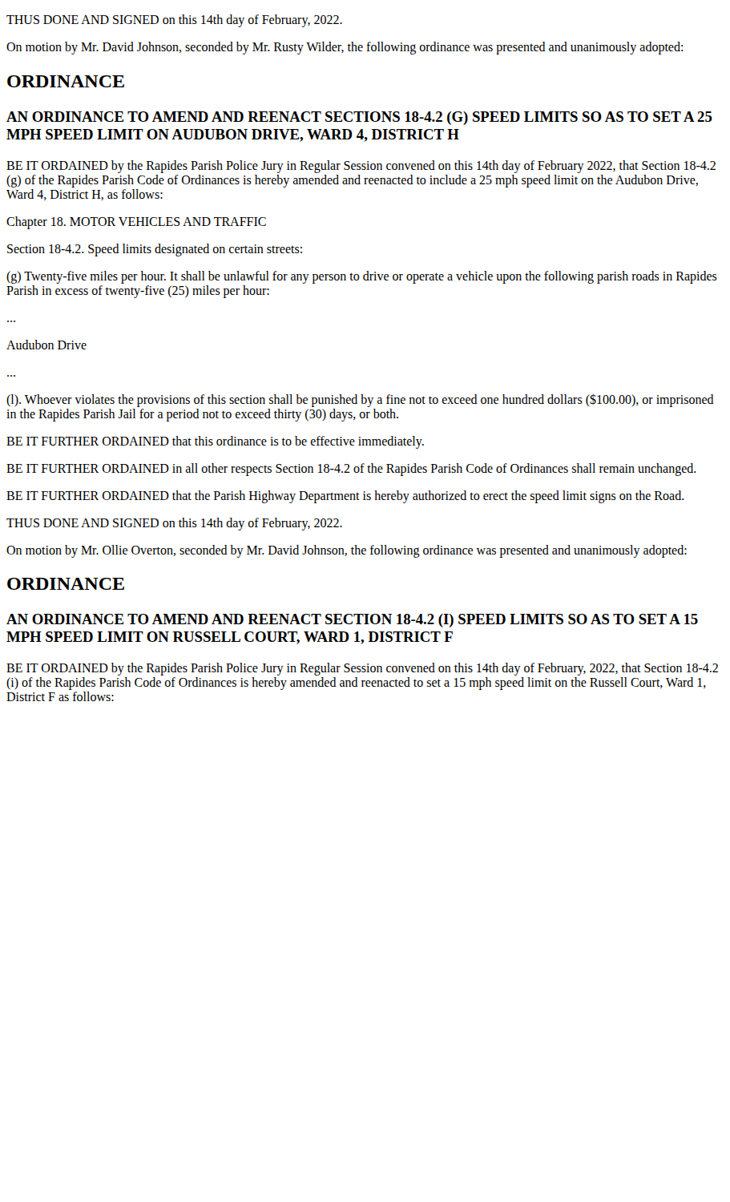THUS DONE AND SIGNED on this 14th day of February, 2022.
On motion by Mr. David Johnson, seconded by Mr. Rusty Wilder, the following ordinance was presented and unanimously adopted:
ORDINANCE
AN ORDINANCE TO AMEND AND REENACT SECTIONS 18-4.2 (G) SPEED LIMITS SO AS TO SET A 25 MPH SPEED LIMIT ON AUDUBON DRIVE, WARD 4, DISTRICT H
BE IT ORDAINED by the Rapides Parish Police Jury in Regular Session convened on this 14th day of February 2022, that Section 18-4.2 (g) of the Rapides Parish Code of Ordinances is hereby amended and reenacted to include a 25 mph speed limit on the Audubon Drive, Ward 4, District H, as follows:
Chapter 18. MOTOR VEHICLES AND TRAFFIC
Section 18-4.2. Speed limits designated on certain streets:
(g) Twenty-five miles per hour. It shall be unlawful for any person to drive or operate a vehicle upon the following parish roads in Rapides Parish in excess of twenty-five (25) miles per hour:
...
Audubon Drive
...
(l). Whoever violates the provisions of this section shall be punished by a fine not to exceed one hundred dollars ($100.00), or imprisoned in the Rapides Parish Jail for a period not to exceed thirty (30) days, or both.
BE IT FURTHER ORDAINED that this ordinance is to be effective immediately.
BE IT FURTHER ORDAINED in all other respects Section 18-4.2 of the Rapides Parish Code of Ordinances shall remain unchanged.
BE IT FURTHER ORDAINED that the Parish Highway Department is hereby authorized to erect the speed limit signs on the Road.
THUS DONE AND SIGNED on this 14th day of February, 2022.
On motion by Mr. Ollie Overton, seconded by Mr. David Johnson, the following ordinance was presented and unanimously adopted:
ORDINANCE
AN ORDINANCE TO AMEND AND REENACT SECTION 18-4.2 (I) SPEED LIMITS SO AS TO SET A 15 MPH SPEED LIMIT ON RUSSELL COURT, WARD 1, DISTRICT F
BE IT ORDAINED by the Rapides Parish Police Jury in Regular Session convened on this 14th day of February, 2022, that Section 18-4.2 (i) of the Rapides Parish Code of Ordinances is hereby amended and reenacted to set a 15 mph speed limit on the Russell Court, Ward 1, District F as follows: